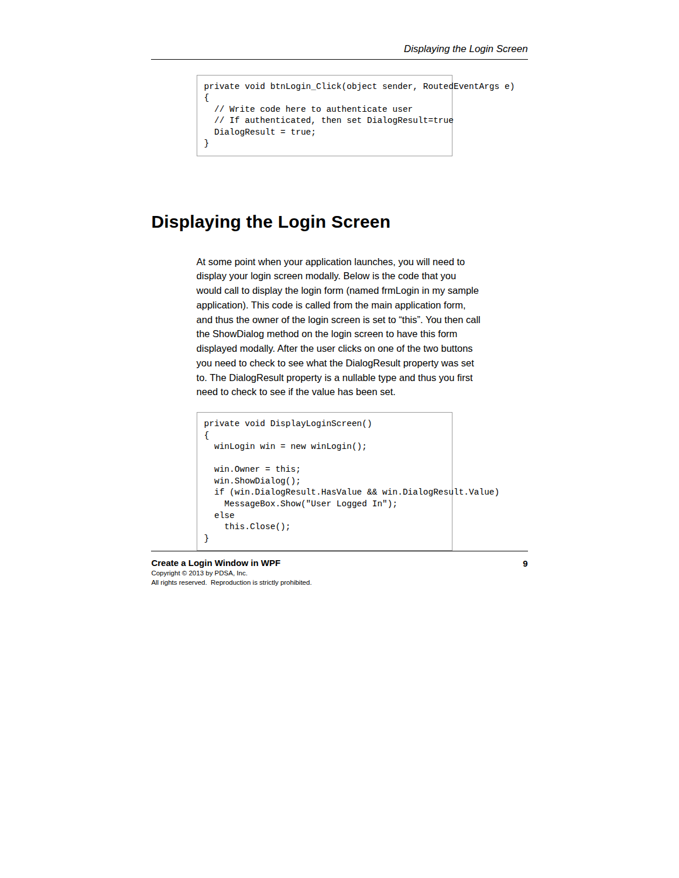Displaying the Login Screen
private void btnLogin_Click(object sender, RoutedEventArgs e)
{
  // Write code here to authenticate user
  // If authenticated, then set DialogResult=true
  DialogResult = true;
}
Displaying the Login Screen
At some point when your application launches, you will need to display your login screen modally. Below is the code that you would call to display the login form (named frmLogin in my sample application). This code is called from the main application form, and thus the owner of the login screen is set to “this”. You then call the ShowDialog method on the login screen to have this form displayed modally. After the user clicks on one of the two buttons you need to check to see what the DialogResult property was set to. The DialogResult property is a nullable type and thus you first need to check to see if the value has been set.
private void DisplayLoginScreen()
{
  winLogin win = new winLogin();

  win.Owner = this;
  win.ShowDialog();
  if (win.DialogResult.HasValue && win.DialogResult.Value)
    MessageBox.Show("User Logged In");
  else
    this.Close();
}
Create a Login Window in WPF
Copyright © 2013 by PDSA, Inc.
All rights reserved. Reproduction is strictly prohibited.
9